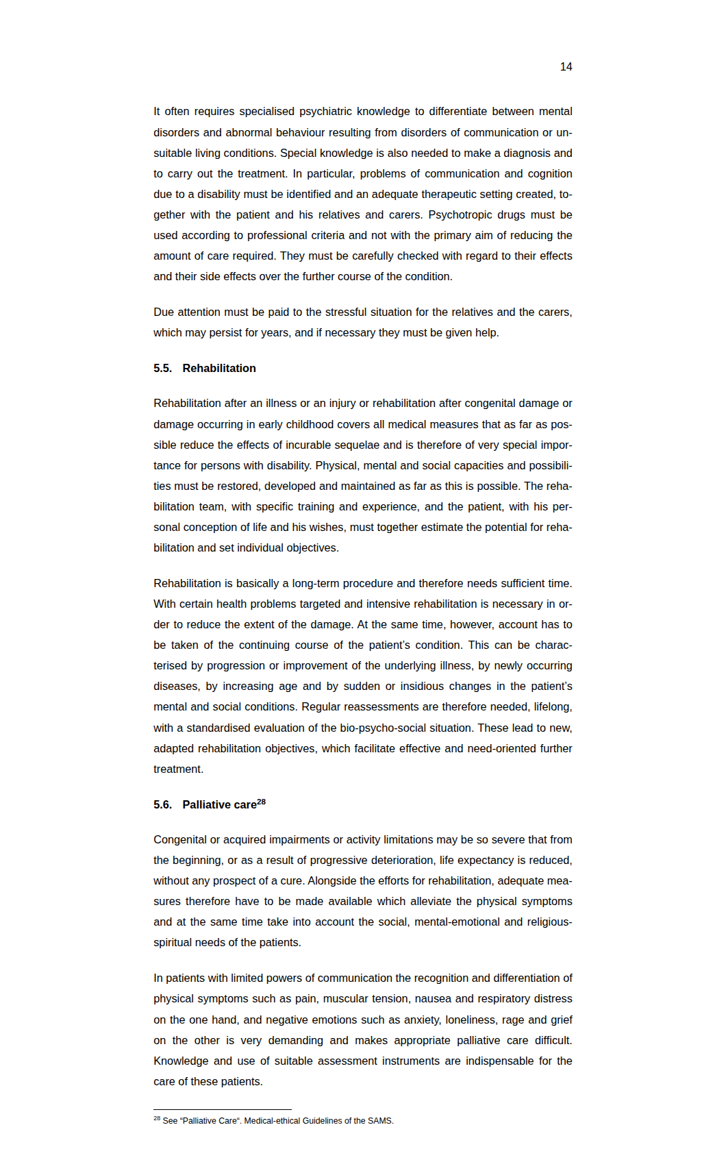14
It often requires specialised psychiatric knowledge to differentiate between mental disorders and abnormal behaviour resulting from disorders of communication or unsuitable living conditions. Special knowledge is also needed to make a diagnosis and to carry out the treatment. In particular, problems of communication and cognition due to a disability must be identified and an adequate therapeutic setting created, together with the patient and his relatives and carers. Psychotropic drugs must be used according to professional criteria and not with the primary aim of reducing the amount of care required. They must be carefully checked with regard to their effects and their side effects over the further course of the condition.
Due attention must be paid to the stressful situation for the relatives and the carers, which may persist for years, and if necessary they must be given help.
5.5. Rehabilitation
Rehabilitation after an illness or an injury or rehabilitation after congenital damage or damage occurring in early childhood covers all medical measures that as far as possible reduce the effects of incurable sequelae and is therefore of very special importance for persons with disability. Physical, mental and social capacities and possibilities must be restored, developed and maintained as far as this is possible. The rehabilitation team, with specific training and experience, and the patient, with his personal conception of life and his wishes, must together estimate the potential for rehabilitation and set individual objectives.
Rehabilitation is basically a long-term procedure and therefore needs sufficient time. With certain health problems targeted and intensive rehabilitation is necessary in order to reduce the extent of the damage. At the same time, however, account has to be taken of the continuing course of the patient’s condition. This can be characterised by progression or improvement of the underlying illness, by newly occurring diseases, by increasing age and by sudden or insidious changes in the patient’s mental and social conditions. Regular reassessments are therefore needed, lifelong, with a standardised evaluation of the bio-psycho-social situation. These lead to new, adapted rehabilitation objectives, which facilitate effective and need-oriented further treatment.
5.6. Palliative care28
Congenital or acquired impairments or activity limitations may be so severe that from the beginning, or as a result of progressive deterioration, life expectancy is reduced, without any prospect of a cure. Alongside the efforts for rehabilitation, adequate measures therefore have to be made available which alleviate the physical symptoms and at the same time take into account the social, mental-emotional and religious-spiritual needs of the patients.
In patients with limited powers of communication the recognition and differentiation of physical symptoms such as pain, muscular tension, nausea and respiratory distress on the one hand, and negative emotions such as anxiety, loneliness, rage and grief on the other is very demanding and makes appropriate palliative care difficult. Knowledge and use of suitable assessment instruments are indispensable for the care of these patients.
28 See “Palliative Care“. Medical-ethical Guidelines of the SAMS.